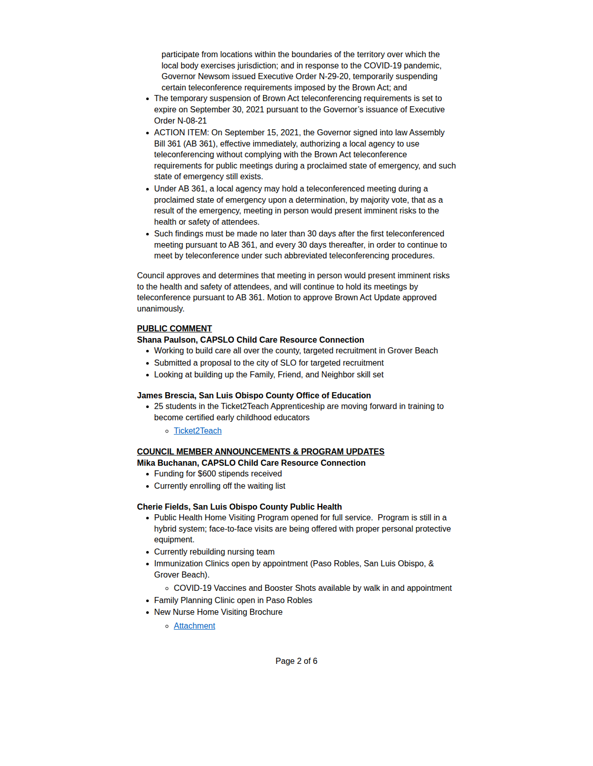participate from locations within the boundaries of the territory over which the local body exercises jurisdiction; and in response to the COVID-19 pandemic, Governor Newsom issued Executive Order N-29-20, temporarily suspending certain teleconference requirements imposed by the Brown Act; and
The temporary suspension of Brown Act teleconferencing requirements is set to expire on September 30, 2021 pursuant to the Governor’s issuance of Executive Order N-08-21
ACTION ITEM: On September 15, 2021, the Governor signed into law Assembly Bill 361 (AB 361), effective immediately, authorizing a local agency to use teleconferencing without complying with the Brown Act teleconference requirements for public meetings during a proclaimed state of emergency, and such state of emergency still exists.
Under AB 361, a local agency may hold a teleconferenced meeting during a proclaimed state of emergency upon a determination, by majority vote, that as a result of the emergency, meeting in person would present imminent risks to the health or safety of attendees.
Such findings must be made no later than 30 days after the first teleconferenced meeting pursuant to AB 361, and every 30 days thereafter, in order to continue to meet by teleconference under such abbreviated teleconferencing procedures.
Council approves and determines that meeting in person would present imminent risks to the health and safety of attendees, and will continue to hold its meetings by teleconference pursuant to AB 361. Motion to approve Brown Act Update approved unanimously.
PUBLIC COMMENT
Shana Paulson, CAPSLO Child Care Resource Connection
Working to build care all over the county, targeted recruitment in Grover Beach
Submitted a proposal to the city of SLO for targeted recruitment
Looking at building up the Family, Friend, and Neighbor skill set
James Brescia, San Luis Obispo County Office of Education
25 students in the Ticket2Teach Apprenticeship are moving forward in training to become certified early childhood educators
Ticket2Teach
COUNCIL MEMBER ANNOUNCEMENTS & PROGRAM UPDATES
Mika Buchanan, CAPSLO Child Care Resource Connection
Funding for $600 stipends received
Currently enrolling off the waiting list
Cherie Fields, San Luis Obispo County Public Health
Public Health Home Visiting Program opened for full service. Program is still in a hybrid system; face-to-face visits are being offered with proper personal protective equipment.
Currently rebuilding nursing team
Immunization Clinics open by appointment (Paso Robles, San Luis Obispo, & Grover Beach).
COVID-19 Vaccines and Booster Shots available by walk in and appointment
Family Planning Clinic open in Paso Robles
New Nurse Home Visiting Brochure
Attachment
Page 2 of 6